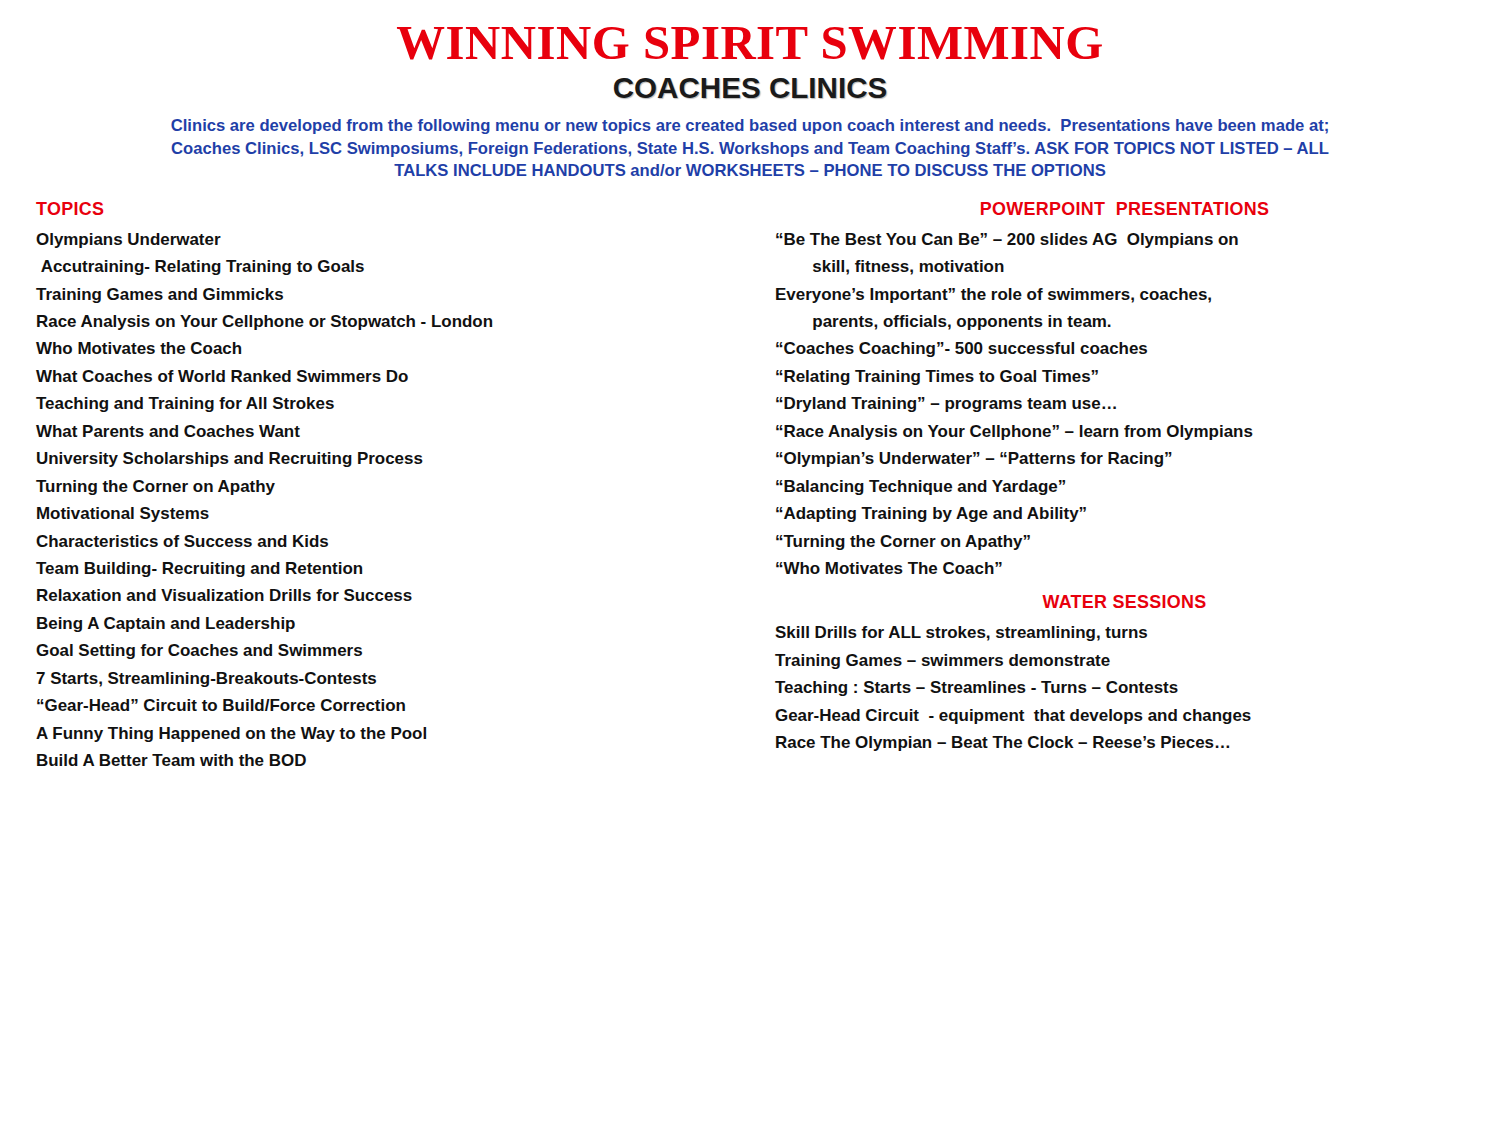WINNING SPIRIT SWIMMING
COACHES CLINICS
Clinics are developed from the following menu or new topics are created based upon coach interest and needs. Presentations have been made at; Coaches Clinics, LSC Swimposiums, Foreign Federations, State H.S. Workshops and Team Coaching Staff’s. ASK FOR TOPICS NOT LISTED – ALL TALKS INCLUDE HANDOUTS and/or WORKSHEETS – PHONE TO DISCUSS THE OPTIONS
TOPICS
Olympians Underwater
Accutraining- Relating Training to Goals
Training Games and Gimmicks
Race Analysis on Your Cellphone or Stopwatch - London
Who Motivates the Coach
What Coaches of World Ranked Swimmers Do
Teaching and Training for All Strokes
What Parents and Coaches Want
University Scholarships and Recruiting Process
Turning the Corner on Apathy
Motivational Systems
Characteristics of Success and Kids
Team Building- Recruiting and Retention
Relaxation and Visualization Drills for Success
Being A Captain and Leadership
Goal Setting for Coaches and Swimmers
7 Starts, Streamlining-Breakouts-Contests
“Gear-Head” Circuit to Build/Force Correction
A Funny Thing Happened on the Way to the Pool
Build A Better Team with the BOD
POWERPOINT PRESENTATIONS
“Be The Best You Can Be” – 200 slides AG Olympians on skill, fitness, motivation
Everyone’s Important” the role of swimmers, coaches, parents, officials, opponents in team.
“Coaches Coaching”- 500 successful coaches
“Relating Training Times to Goal Times”
“Dryland Training” – programs team use…
“Race Analysis on Your Cellphone” – learn from Olympians
“Olympian’s Underwater” – “Patterns for Racing”
“Balancing Technique and Yardage”
“Adapting Training by Age and Ability”
“Turning the Corner on Apathy”
“Who Motivates The Coach”
WATER SESSIONS
Skill Drills for ALL strokes, streamlining, turns
Training Games – swimmers demonstrate
Teaching : Starts – Streamlines - Turns – Contests
Gear-Head Circuit - equipment that develops and changes
Race The Olympian – Beat The Clock – Reese’s Pieces…